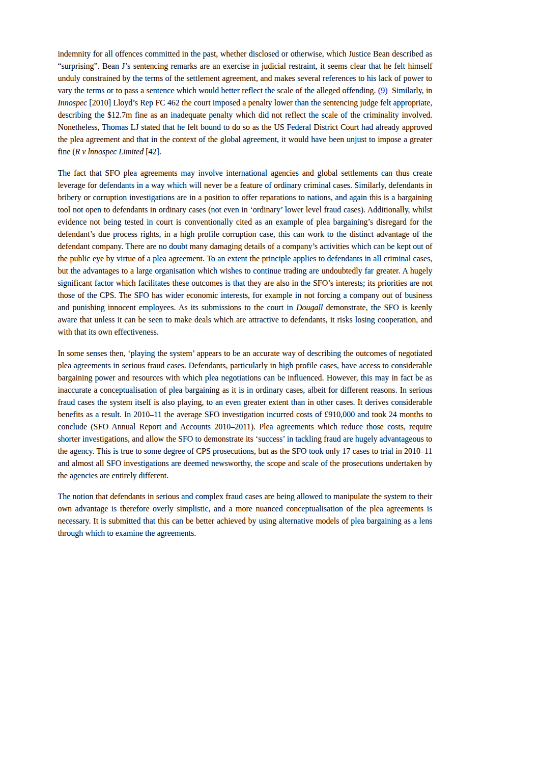indemnity for all offences committed in the past, whether disclosed or otherwise, which Justice Bean described as “surprising”. Bean J’s sentencing remarks are an exercise in judicial restraint, it seems clear that he felt himself unduly constrained by the terms of the settlement agreement, and makes several references to his lack of power to vary the terms or to pass a sentence which would better reflect the scale of the alleged offending. (9) Similarly, in Innospec [2010] Lloyd’s Rep FC 462 the court imposed a penalty lower than the sentencing judge felt appropriate, describing the $12.7m fine as an inadequate penalty which did not reflect the scale of the criminality involved. Nonetheless, Thomas LJ stated that he felt bound to do so as the US Federal District Court had already approved the plea agreement and that in the context of the global agreement, it would have been unjust to impose a greater fine (R v lnnospec Limited [42].
The fact that SFO plea agreements may involve international agencies and global settlements can thus create leverage for defendants in a way which will never be a feature of ordinary criminal cases. Similarly, defendants in bribery or corruption investigations are in a position to offer reparations to nations, and again this is a bargaining tool not open to defendants in ordinary cases (not even in ‘ordinary’ lower level fraud cases). Additionally, whilst evidence not being tested in court is conventionally cited as an example of plea bargaining’s disregard for the defendant’s due process rights, in a high profile corruption case, this can work to the distinct advantage of the defendant company. There are no doubt many damaging details of a company’s activities which can be kept out of the public eye by virtue of a plea agreement. To an extent the principle applies to defendants in all criminal cases, but the advantages to a large organisation which wishes to continue trading are undoubtedly far greater. A hugely significant factor which facilitates these outcomes is that they are also in the SFO’s interests; its priorities are not those of the CPS. The SFO has wider economic interests, for example in not forcing a company out of business and punishing innocent employees. As its submissions to the court in Dougall demonstrate, the SFO is keenly aware that unless it can be seen to make deals which are attractive to defendants, it risks losing cooperation, and with that its own effectiveness.
In some senses then, ‘playing the system’ appears to be an accurate way of describing the outcomes of negotiated plea agreements in serious fraud cases. Defendants, particularly in high profile cases, have access to considerable bargaining power and resources with which plea negotiations can be influenced. However, this may in fact be as inaccurate a conceptualisation of plea bargaining as it is in ordinary cases, albeit for different reasons. In serious fraud cases the system itself is also playing, to an even greater extent than in other cases. It derives considerable benefits as a result. In 2010–11 the average SFO investigation incurred costs of £910,000 and took 24 months to conclude (SFO Annual Report and Accounts 2010–2011). Plea agreements which reduce those costs, require shorter investigations, and allow the SFO to demonstrate its ‘success’ in tackling fraud are hugely advantageous to the agency. This is true to some degree of CPS prosecutions, but as the SFO took only 17 cases to trial in 2010–11 and almost all SFO investigations are deemed newsworthy, the scope and scale of the prosecutions undertaken by the agencies are entirely different.
The notion that defendants in serious and complex fraud cases are being allowed to manipulate the system to their own advantage is therefore overly simplistic, and a more nuanced conceptualisation of the plea agreements is necessary. It is submitted that this can be better achieved by using alternative models of plea bargaining as a lens through which to examine the agreements.